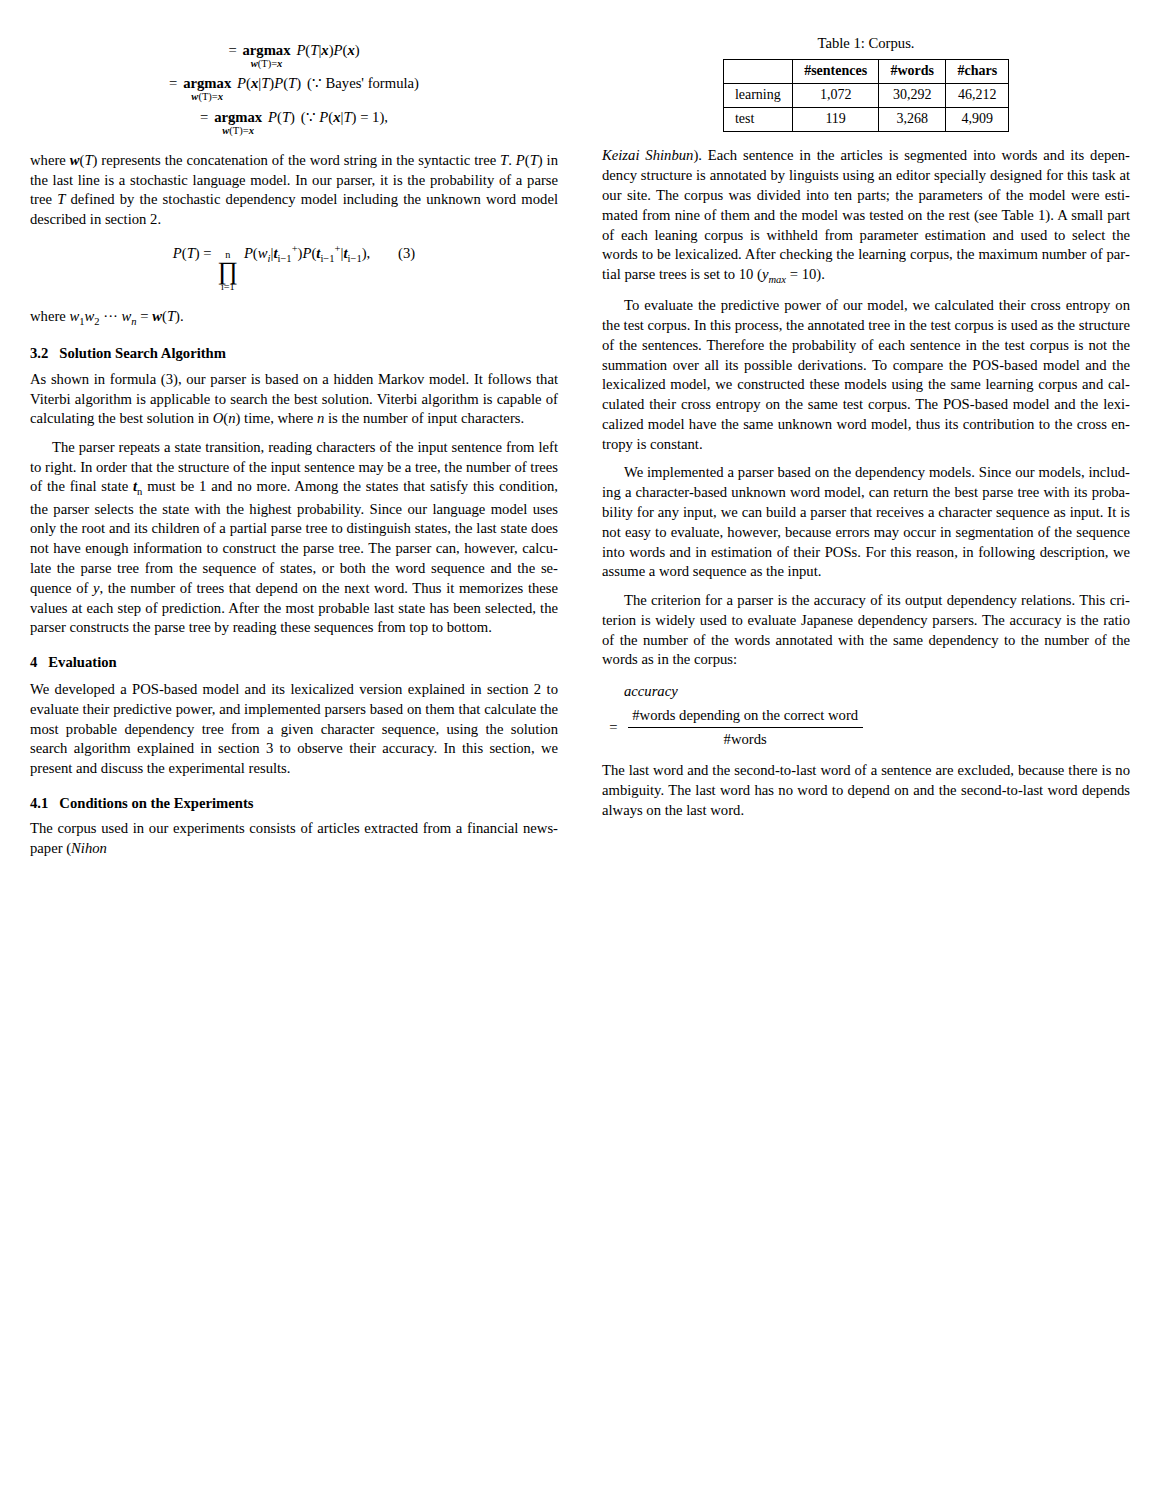= argmax w(T)=x P(T|x)P(x)
= argmax w(T)=x P(x|T)P(T) ( Bayes' formula)
= argmax w(T)=x P(T) ( P(x|T) = 1),
where w(T) represents the concatenation of the word string in the syntactic tree T. P(T) in the last line is a stochastic language model. In our parser, it is the probability of a parse tree T defined by the stochastic dependency model including the unknown word model described in section 2.
P(T) = n∏i=1 P(wi|ti−1+)P(ti−1+|ti−1), (3)
where w1w2 ··· wn = w(T).
3.2 Solution Search Algorithm
As shown in formula (3), our parser is based on a hidden Markov model. It follows that Viterbi algorithm is applicable to search the best solution. Viterbi algorithm is capable of calculating the best solution in O(n) time, where n is the number of input characters.
The parser repeats a state transition, reading characters of the input sentence from left to right. In order that the structure of the input sentence may be a tree, the number of trees of the final state tn must be 1 and no more. Among the states that satisfy this condition, the parser selects the state with the highest probability. Since our language model uses only the root and its children of a partial parse tree to distinguish states, the last state does not have enough information to construct the parse tree. The parser can, however, calculate the parse tree from the sequence of states, or both the word sequence and the sequence of y, the number of trees that depend on the next word. Thus it memorizes these values at each step of prediction. After the most probable last state has been selected, the parser constructs the parse tree by reading these sequences from top to bottom.
4 Evaluation
We developed a POS-based model and its lexicalized version explained in section 2 to evaluate their predictive power, and implemented parsers based on them that calculate the most probable dependency tree from a given character sequence, using the solution search algorithm explained in section 3 to observe their accuracy. In this section, we present and discuss the experimental results.
4.1 Conditions on the Experiments
The corpus used in our experiments consists of articles extracted from a financial newspaper (Nihon
Table 1: Corpus.
| | #sentences | #words | #chars |
| --- | --- | --- | --- |
| learning | 1,072 | 30,292 | 46,212 |
| test | 119 | 3,268 | 4,909 |
Keizai Shinbun). Each sentence in the articles is segmented into words and its dependency structure is annotated by linguists using an editor specially designed for this task at our site. The corpus was divided into ten parts; the parameters of the model were estimated from nine of them and the model was tested on the rest (see Table 1). A small part of each leaning corpus is withheld from parameter estimation and used to select the words to be lexicalized. After checking the learning corpus, the maximum number of partial parse trees is set to 10 (ymax = 10).
To evaluate the predictive power of our model, we calculated their cross entropy on the test corpus. In this process, the annotated tree in the test corpus is used as the structure of the sentences. Therefore the probability of each sentence in the test corpus is not the summation over all its possible derivations. To compare the POS-based model and the lexicalized model, we constructed these models using the same learning corpus and calculated their cross entropy on the same test corpus. The POS-based model and the lexicalized model have the same unknown word model, thus its contribution to the cross entropy is constant.
We implemented a parser based on the dependency models. Since our models, including a character-based unknown word model, can return the best parse tree with its probability for any input, we can build a parser that receives a character sequence as input. It is not easy to evaluate, however, because errors may occur in segmentation of the sequence into words and in estimation of their POSs. For this reason, in following description, we assume a word sequence as the input.
The criterion for a parser is the accuracy of its output dependency relations. This criterion is widely used to evaluate Japanese dependency parsers. The accuracy is the ratio of the number of the words annotated with the same dependency to the number of the words as in the corpus:
accuracy
= #words depending on the correct word #words
The last word and the second-to-last word of a sentence are excluded, because there is no ambiguity. The last word has no word to depend on and the second-to-last word depends always on the last word.